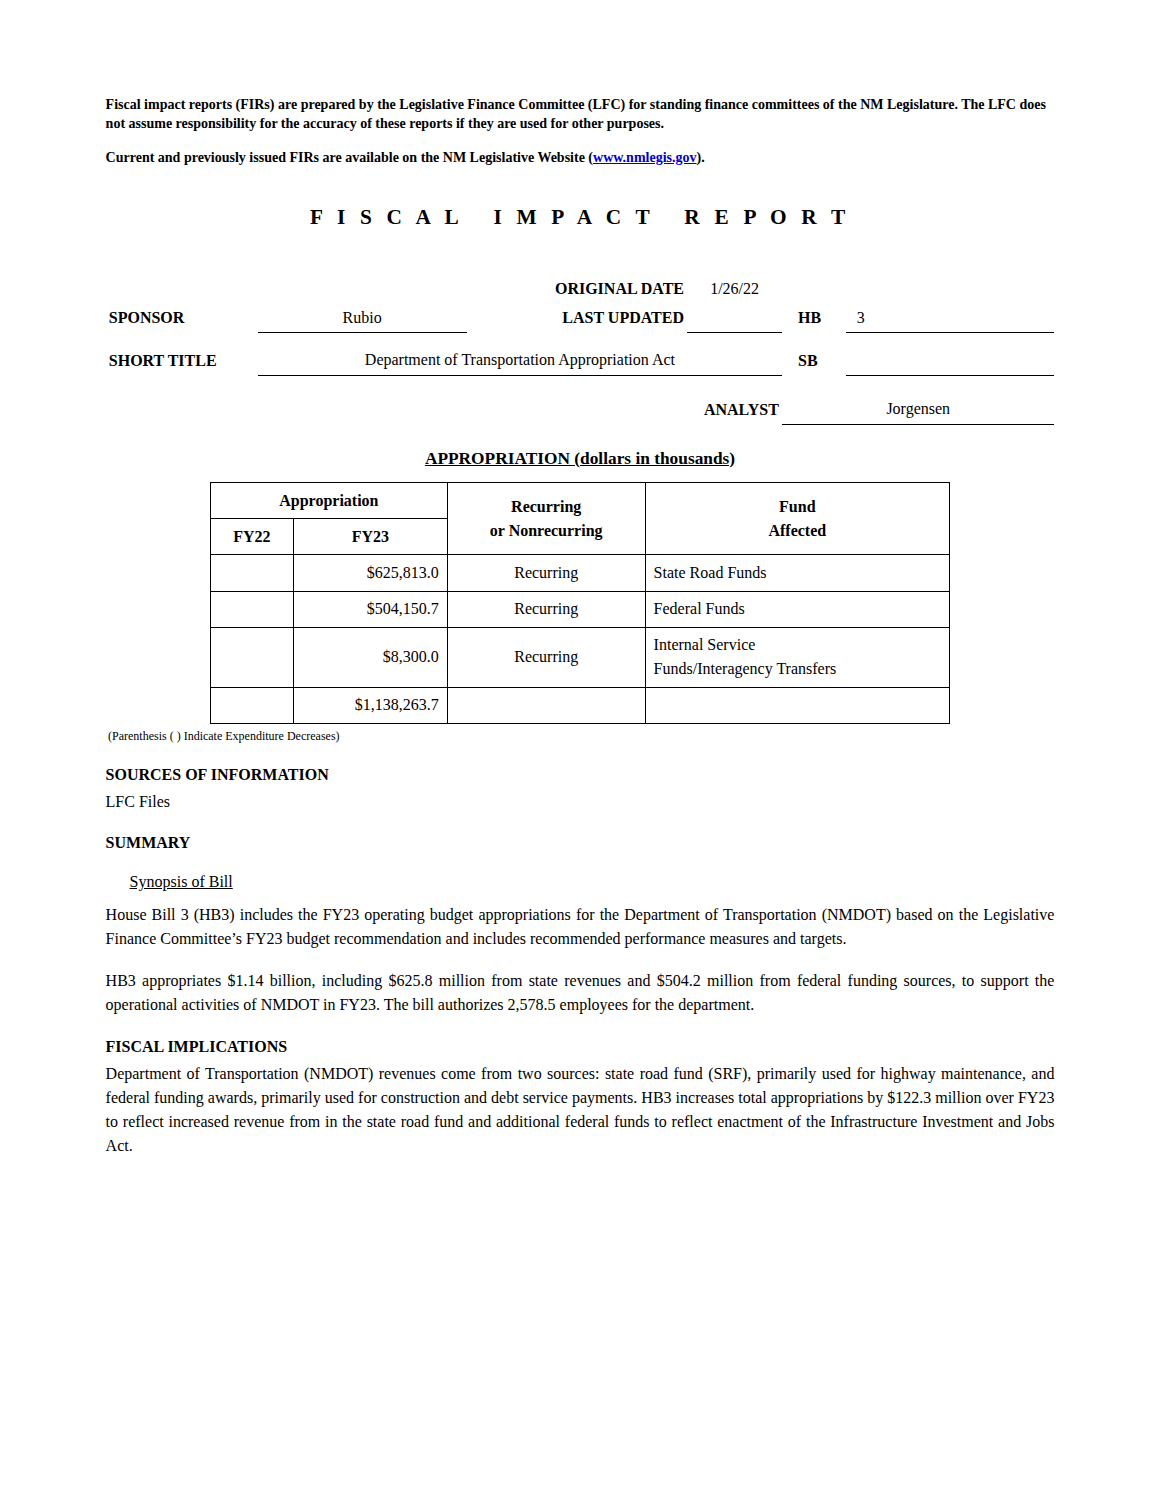Fiscal impact reports (FIRs) are prepared by the Legislative Finance Committee (LFC) for standing finance committees of the NM Legislature. The LFC does not assume responsibility for the accuracy of these reports if they are used for other purposes.
Current and previously issued FIRs are available on the NM Legislative Website (www.nmlegis.gov).
F I S C A L I M P A C T R E P O R T
| | | ORIGINAL DATE | 1/26/22 | | |
| SPONSOR | Rubio | LAST UPDATED | | HB | 3 |
| SHORT TITLE | Department of Transportation Appropriation Act | SB | |
| | ANALYST | Jorgensen |
APPROPRIATION (dollars in thousands)
| Appropriation | Recurring or Nonrecurring | Fund Affected |
| --- | --- | --- |
| FY22 | FY23 |
| | $625,813.0 | Recurring | State Road Funds |
| | $504,150.7 | Recurring | Federal Funds |
| | $8,300.0 | Recurring | Internal Service Funds/Interagency Transfers |
| | $1,138,263.7 | | |
(Parenthesis ( ) Indicate Expenditure Decreases)
SOURCES OF INFORMATION
LFC Files
SUMMARY
Synopsis of Bill
House Bill 3 (HB3) includes the FY23 operating budget appropriations for the Department of Transportation (NMDOT) based on the Legislative Finance Committee’s FY23 budget recommendation and includes recommended performance measures and targets.
HB3 appropriates $1.14 billion, including $625.8 million from state revenues and $504.2 million from federal funding sources, to support the operational activities of NMDOT in FY23. The bill authorizes 2,578.5 employees for the department.
FISCAL IMPLICATIONS
Department of Transportation (NMDOT) revenues come from two sources: state road fund (SRF), primarily used for highway maintenance, and federal funding awards, primarily used for construction and debt service payments. HB3 increases total appropriations by $122.3 million over FY23 to reflect increased revenue from in the state road fund and additional federal funds to reflect enactment of the Infrastructure Investment and Jobs Act.